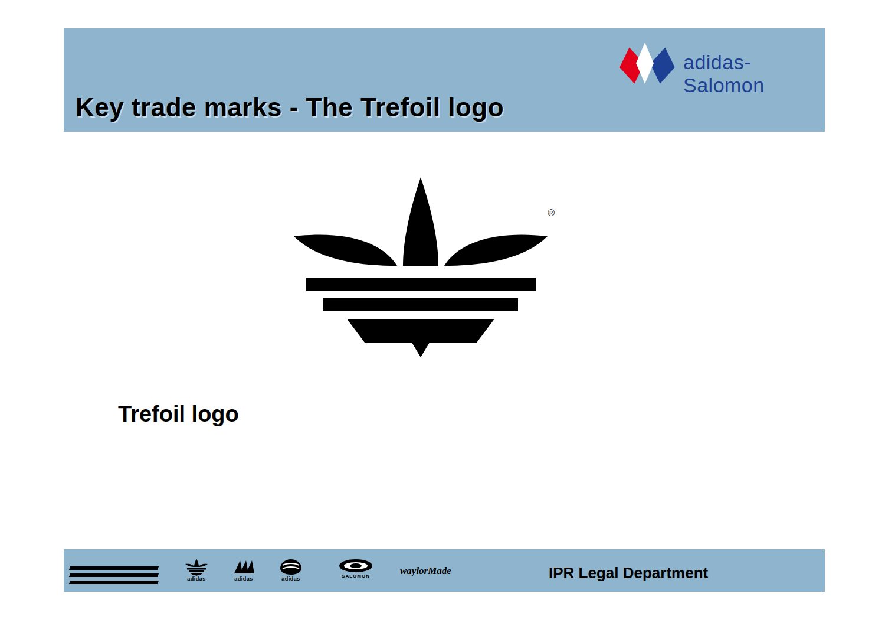Key trade marks - The Trefoil logo
adidas-Salomon
®
Trefoil logo
IPR Legal Department
adidas
adidas
adidas
SALOMON
waylorMade